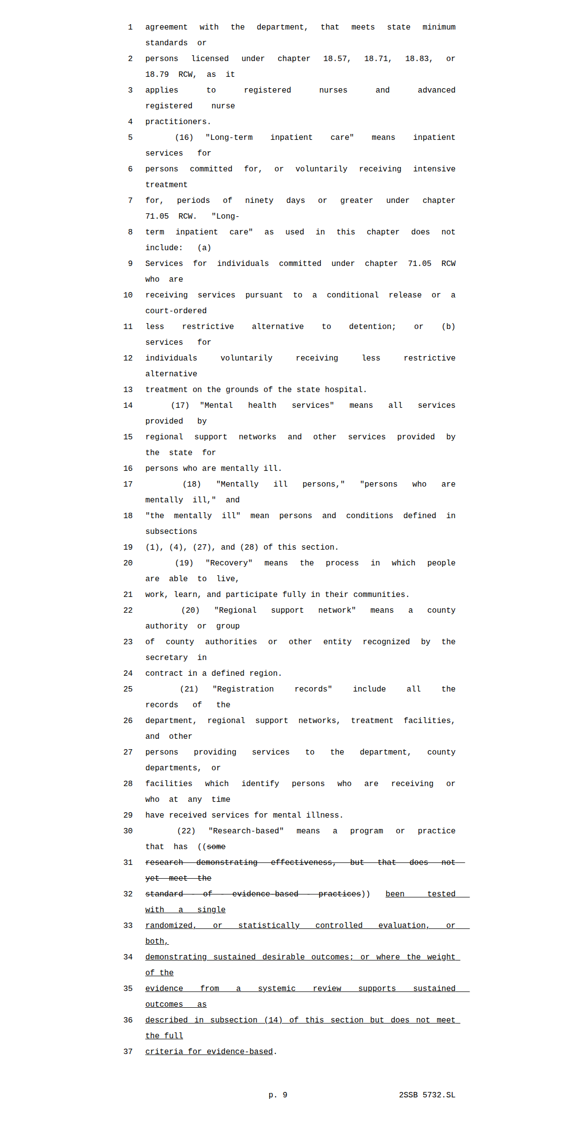1 agreement with the department, that meets state minimum standards or
2 persons licensed under chapter 18.57, 18.71, 18.83, or 18.79 RCW, as it
3 applies to registered nurses and advanced registered nurse
4 practitioners.
5 (16) "Long-term inpatient care" means inpatient services for
6 persons committed for, or voluntarily receiving intensive treatment
7 for, periods of ninety days or greater under chapter 71.05 RCW. "Long-
8 term inpatient care" as used in this chapter does not include: (a)
9 Services for individuals committed under chapter 71.05 RCW who are
10 receiving services pursuant to a conditional release or a court-ordered
11 less restrictive alternative to detention; or (b) services for
12 individuals voluntarily receiving less restrictive alternative
13 treatment on the grounds of the state hospital.
14 (17) "Mental health services" means all services provided by
15 regional support networks and other services provided by the state for
16 persons who are mentally ill.
17 (18) "Mentally ill persons," "persons who are mentally ill," and
18"the mentally ill" mean persons and conditions defined in subsections
19(1), (4), (27), and (28) of this section.
20 (19) "Recovery" means the process in which people are able to live,
21 work, learn, and participate fully in their communities.
22 (20) "Regional support network" means a county authority or group
23 of county authorities or other entity recognized by the secretary in
24 contract in a defined region.
25 (21) "Registration records" include all the records of the
26 department, regional support networks, treatment facilities, and other
27 persons providing services to the department, county departments, or
28 facilities which identify persons who are receiving or who at any time
29 have received services for mental illness.
30 (22) "Research-based" means a program or practice that has ((some
31 research demonstrating effectiveness, but that does not yet meet the
32 standard - of - evidence-based - practices)) been tested with a single
33 randomized, or statistically controlled evaluation, or both,
34 demonstrating sustained desirable outcomes; or where the weight of the
35 evidence from a systemic review supports sustained outcomes as
36 described in subsection (14) of this section but does not meet the full
37 criteria for evidence-based.
p. 9 2SSB 5732.SL